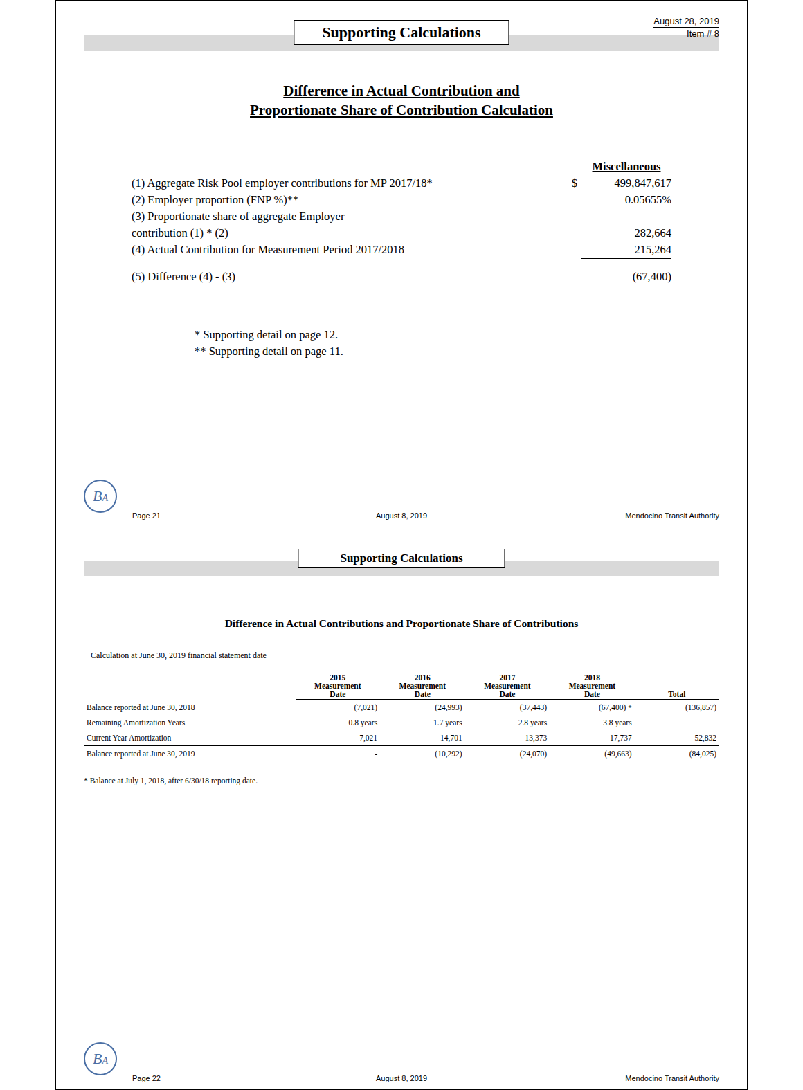Supporting Calculations
August 28, 2019
Item # 8
Difference in Actual Contribution and
Proportionate Share of Contribution Calculation
| | | Miscellaneous |
| (1) Aggregate Risk Pool employer contributions for MP 2017/18* | $ | 499,847,617 |
| (2) Employer proportion (FNP %)** | | 0.05655% |
| (3) Proportionate share of aggregate Employer | | |
| contribution (1) * (2) | | 282,664 |
| (4) Actual Contribution for Measurement Period 2017/2018 | | 215,264 |
| (5) Difference (4) - (3) | | (67,400) |
* Supporting detail on page 12.
** Supporting detail on page 11.
BA
Page 21
August 8, 2019
Mendocino Transit Authority
Supporting Calculations
Difference in Actual Contributions and Proportionate Share of Contributions
Calculation at June 30, 2019 financial statement date
| | 2015 Measurement Date | 2016 Measurement Date | 2017 Measurement Date | 2018 Measurement Date | Total |
| --- | --- | --- | --- | --- | --- |
| Balance reported at June 30, 2018 | (7,021) | (24,993) | (37,443) | (67,400) * | (136,857) |
| Remaining Amortization Years | 0.8 years | 1.7 years | 2.8 years | 3.8 years | |
| Current Year Amortization | 7,021 | 14,701 | 13,373 | 17,737 | 52,832 |
| Balance reported at June 30, 2019 | - | (10,292) | (24,070) | (49,663) | (84,025) |
* Balance at July 1, 2018, after 6/30/18 reporting date.
BA
Page 22
August 8, 2019
Mendocino Transit Authority